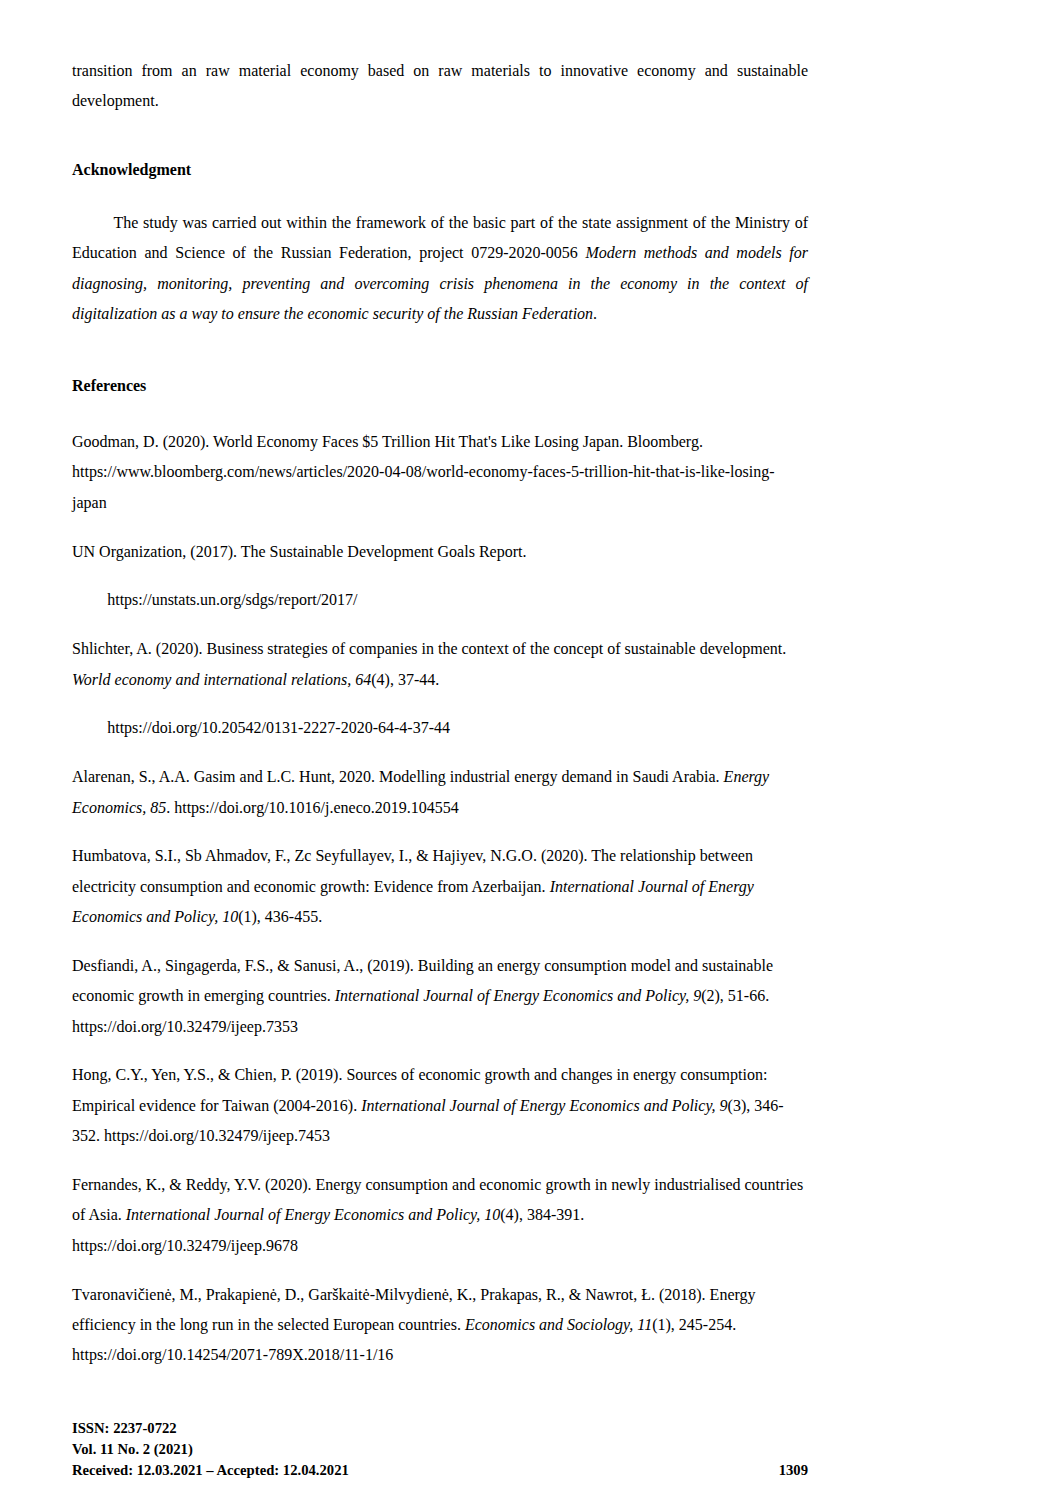transition from an raw material economy based on raw materials to innovative economy and sustainable development.
Acknowledgment
The study was carried out within the framework of the basic part of the state assignment of the Ministry of Education and Science of the Russian Federation, project 0729-2020-0056 Modern methods and models for diagnosing, monitoring, preventing and overcoming crisis phenomena in the economy in the context of digitalization as a way to ensure the economic security of the Russian Federation.
References
Goodman, D. (2020). World Economy Faces $5 Trillion Hit That's Like Losing Japan. Bloomberg. https://www.bloomberg.com/news/articles/2020-04-08/world-economy-faces-5-trillion-hit-that-is-like-losing-japan
UN Organization, (2017). The Sustainable Development Goals Report.
https://unstats.un.org/sdgs/report/2017/
Shlichter, A. (2020). Business strategies of companies in the context of the concept of sustainable development. World economy and international relations, 64(4), 37-44.
https://doi.org/10.20542/0131-2227-2020-64-4-37-44
Alarenan, S., A.A. Gasim and L.C. Hunt, 2020. Modelling industrial energy demand in Saudi Arabia. Energy Economics, 85. https://doi.org/10.1016/j.eneco.2019.104554
Humbatova, S.I., Sb Ahmadov, F., Zc Seyfullayev, I., & Hajiyev, N.G.O. (2020). The relationship between electricity consumption and economic growth: Evidence from Azerbaijan. International Journal of Energy Economics and Policy, 10(1), 436-455.
Desfiandi, A., Singagerda, F.S., & Sanusi, A., (2019). Building an energy consumption model and sustainable economic growth in emerging countries. International Journal of Energy Economics and Policy, 9(2), 51-66. https://doi.org/10.32479/ijeep.7353
Hong, C.Y., Yen, Y.S., & Chien, P. (2019). Sources of economic growth and changes in energy consumption: Empirical evidence for Taiwan (2004-2016). International Journal of Energy Economics and Policy, 9(3), 346-352. https://doi.org/10.32479/ijeep.7453
Fernandes, K., & Reddy, Y.V. (2020). Energy consumption and economic growth in newly industrialised countries of Asia. International Journal of Energy Economics and Policy, 10(4), 384-391. https://doi.org/10.32479/ijeep.9678
Tvaronavičienė, M., Prakapienė, D., Garškaitė-Milvydienė, K., Prakapas, R., & Nawrot, Ł. (2018). Energy efficiency in the long run in the selected European countries. Economics and Sociology, 11(1), 245-254. https://doi.org/10.14254/2071-789X.2018/11-1/16
ISSN: 2237-0722
Vol. 11 No. 2 (2021)
Received: 12.03.2021 – Accepted: 12.04.2021
1309